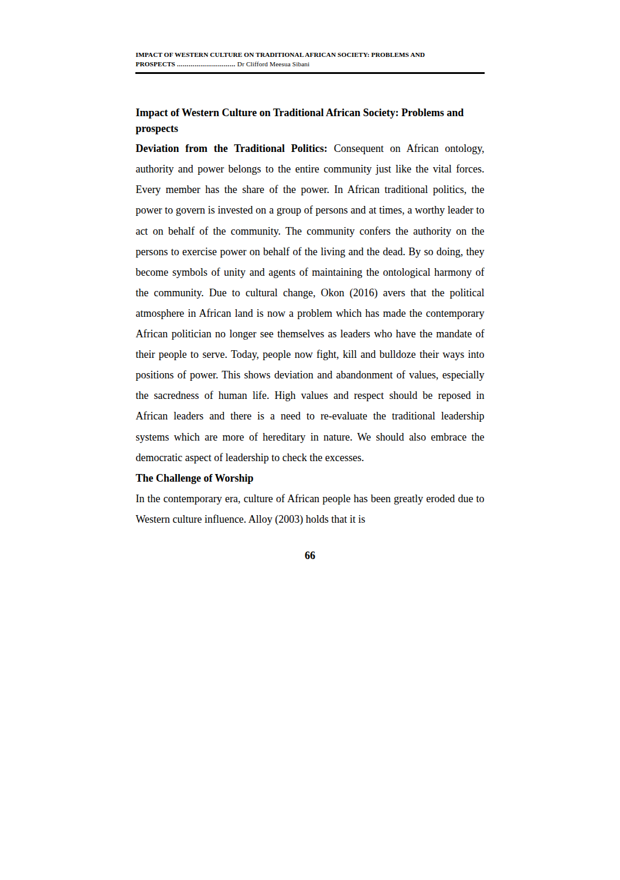IMPACT OF WESTERN CULTURE ON TRADITIONAL AFRICAN SOCIETY: PROBLEMS AND
PROSPECTS .............................. Dr Clifford Meesua Sibani
Impact of Western Culture on Traditional African Society: Problems and prospects
Deviation from the Traditional Politics: Consequent on African ontology, authority and power belongs to the entire community just like the vital forces. Every member has the share of the power. In African traditional politics, the power to govern is invested on a group of persons and at times, a worthy leader to act on behalf of the community. The community confers the authority on the persons to exercise power on behalf of the living and the dead. By so doing, they become symbols of unity and agents of maintaining the ontological harmony of the community. Due to cultural change, Okon (2016) avers that the political atmosphere in African land is now a problem which has made the contemporary African politician no longer see themselves as leaders who have the mandate of their people to serve. Today, people now fight, kill and bulldoze their ways into positions of power. This shows deviation and abandonment of values, especially the sacredness of human life. High values and respect should be reposed in African leaders and there is a need to re-evaluate the traditional leadership systems which are more of hereditary in nature. We should also embrace the democratic aspect of leadership to check the excesses.
The Challenge of Worship
In the contemporary era, culture of African people has been greatly eroded due to Western culture influence. Alloy (2003) holds that it is
66